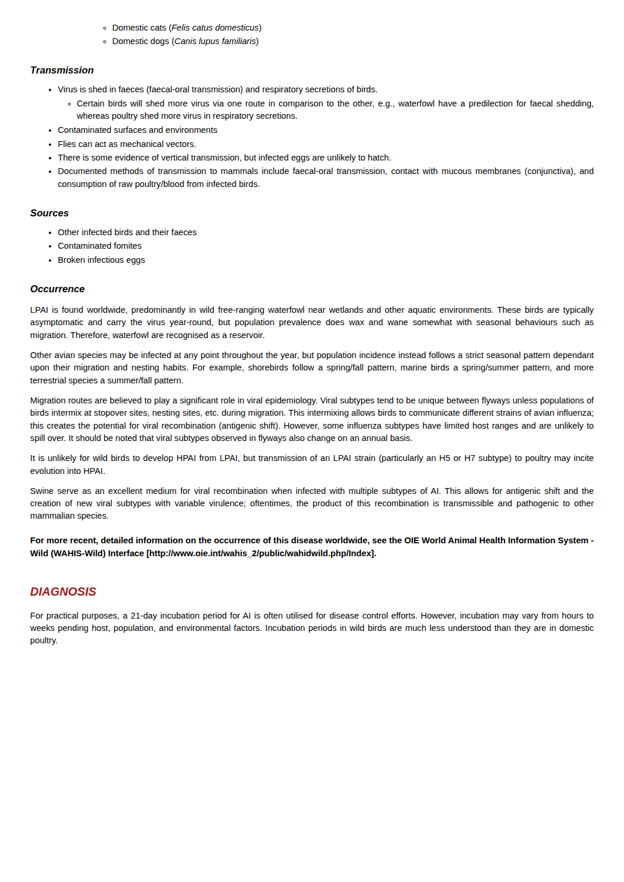Domestic cats (Felis catus domesticus)
Domestic dogs (Canis lupus familiaris)
Transmission
Virus is shed in faeces (faecal-oral transmission) and respiratory secretions of birds.
Certain birds will shed more virus via one route in comparison to the other, e.g., waterfowl have a predilection for faecal shedding, whereas poultry shed more virus in respiratory secretions.
Contaminated surfaces and environments
Flies can act as mechanical vectors.
There is some evidence of vertical transmission, but infected eggs are unlikely to hatch.
Documented methods of transmission to mammals include faecal-oral transmission, contact with mucous membranes (conjunctiva), and consumption of raw poultry/blood from infected birds.
Sources
Other infected birds and their faeces
Contaminated fomites
Broken infectious eggs
Occurrence
LPAI is found worldwide, predominantly in wild free-ranging waterfowl near wetlands and other aquatic environments. These birds are typically asymptomatic and carry the virus year-round, but population prevalence does wax and wane somewhat with seasonal behaviours such as migration. Therefore, waterfowl are recognised as a reservoir.
Other avian species may be infected at any point throughout the year, but population incidence instead follows a strict seasonal pattern dependant upon their migration and nesting habits. For example, shorebirds follow a spring/fall pattern, marine birds a spring/summer pattern, and more terrestrial species a summer/fall pattern.
Migration routes are believed to play a significant role in viral epidemiology. Viral subtypes tend to be unique between flyways unless populations of birds intermix at stopover sites, nesting sites, etc. during migration. This intermixing allows birds to communicate different strains of avian influenza; this creates the potential for viral recombination (antigenic shift). However, some influenza subtypes have limited host ranges and are unlikely to spill over. It should be noted that viral subtypes observed in flyways also change on an annual basis.
It is unlikely for wild birds to develop HPAI from LPAI, but transmission of an LPAI strain (particularly an H5 or H7 subtype) to poultry may incite evolution into HPAI.
Swine serve as an excellent medium for viral recombination when infected with multiple subtypes of AI. This allows for antigenic shift and the creation of new viral subtypes with variable virulence; oftentimes, the product of this recombination is transmissible and pathogenic to other mammalian species.
For more recent, detailed information on the occurrence of this disease worldwide, see the OIE World Animal Health Information System - Wild (WAHIS-Wild) Interface [http://www.oie.int/wahis_2/public/wahidwild.php/Index].
DIAGNOSIS
For practical purposes, a 21-day incubation period for AI is often utilised for disease control efforts. However, incubation may vary from hours to weeks pending host, population, and environmental factors. Incubation periods in wild birds are much less understood than they are in domestic poultry.